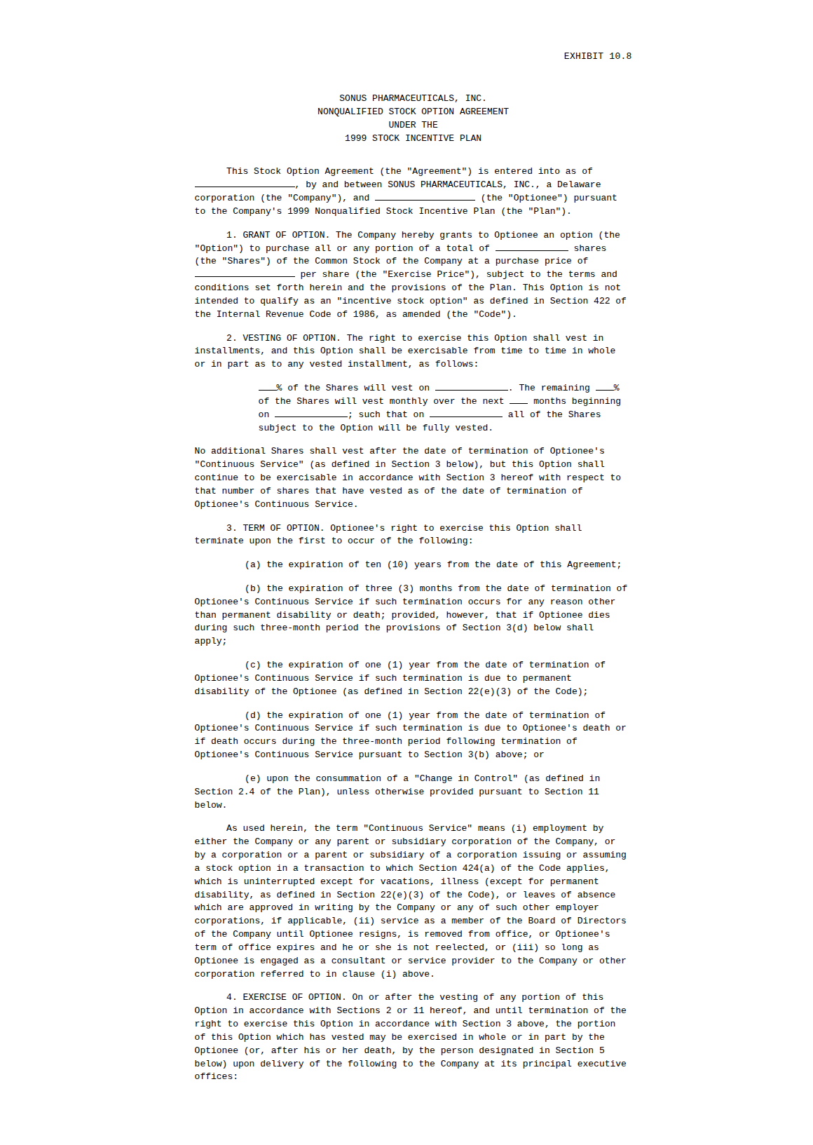EXHIBIT 10.8
SONUS PHARMACEUTICALS, INC.
NONQUALIFIED STOCK OPTION AGREEMENT
UNDER THE
1999 STOCK INCENTIVE PLAN
This Stock Option Agreement (the "Agreement") is entered into as of , by and between SONUS PHARMACEUTICALS, INC., a Delaware corporation (the "Company"), and (the "Optionee") pursuant to the Company's 1999 Nonqualified Stock Incentive Plan (the "Plan").
1. GRANT OF OPTION. The Company hereby grants to Optionee an option (the "Option") to purchase all or any portion of a total of shares (the "Shares") of the Common Stock of the Company at a purchase price of per share (the "Exercise Price"), subject to the terms and conditions set forth herein and the provisions of the Plan. This Option is not intended to qualify as an "incentive stock option" as defined in Section 422 of the Internal Revenue Code of 1986, as amended (the "Code").
2. VESTING OF OPTION. The right to exercise this Option shall vest in installments, and this Option shall be exercisable from time to time in whole or in part as to any vested installment, as follows:
% of the Shares will vest on . The remaining % of the Shares will vest monthly over the next months beginning on ; such that on all of the Shares subject to the Option will be fully vested.
No additional Shares shall vest after the date of termination of Optionee's "Continuous Service" (as defined in Section 3 below), but this Option shall continue to be exercisable in accordance with Section 3 hereof with respect to that number of shares that have vested as of the date of termination of Optionee's Continuous Service.
3. TERM OF OPTION. Optionee's right to exercise this Option shall terminate upon the first to occur of the following:
(a) the expiration of ten (10) years from the date of this Agreement;
(b) the expiration of three (3) months from the date of termination of Optionee's Continuous Service if such termination occurs for any reason other than permanent disability or death; provided, however, that if Optionee dies during such three-month period the provisions of Section 3(d) below shall apply;
(c) the expiration of one (1) year from the date of termination of Optionee's Continuous Service if such termination is due to permanent disability of the Optionee (as defined in Section 22(e)(3) of the Code);
(d) the expiration of one (1) year from the date of termination of Optionee's Continuous Service if such termination is due to Optionee's death or if death occurs during the three-month period following termination of Optionee's Continuous Service pursuant to Section 3(b) above; or
(e) upon the consummation of a "Change in Control" (as defined in Section 2.4 of the Plan), unless otherwise provided pursuant to Section 11 below.
As used herein, the term "Continuous Service" means (i) employment by either the Company or any parent or subsidiary corporation of the Company, or by a corporation or a parent or subsidiary of a corporation issuing or assuming a stock option in a transaction to which Section 424(a) of the Code applies, which is uninterrupted except for vacations, illness (except for permanent disability, as defined in Section 22(e)(3) of the Code), or leaves of absence which are approved in writing by the Company or any of such other employer corporations, if applicable, (ii) service as a member of the Board of Directors of the Company until Optionee resigns, is removed from office, or Optionee's term of office expires and he or she is not reelected, or (iii) so long as Optionee is engaged as a consultant or service provider to the Company or other corporation referred to in clause (i) above.
4. EXERCISE OF OPTION. On or after the vesting of any portion of this Option in accordance with Sections 2 or 11 hereof, and until termination of the right to exercise this Option in accordance with Section 3 above, the portion of this Option which has vested may be exercised in whole or in part by the Optionee (or, after his or her death, by the person designated in Section 5 below) upon delivery of the following to the Company at its principal executive offices: